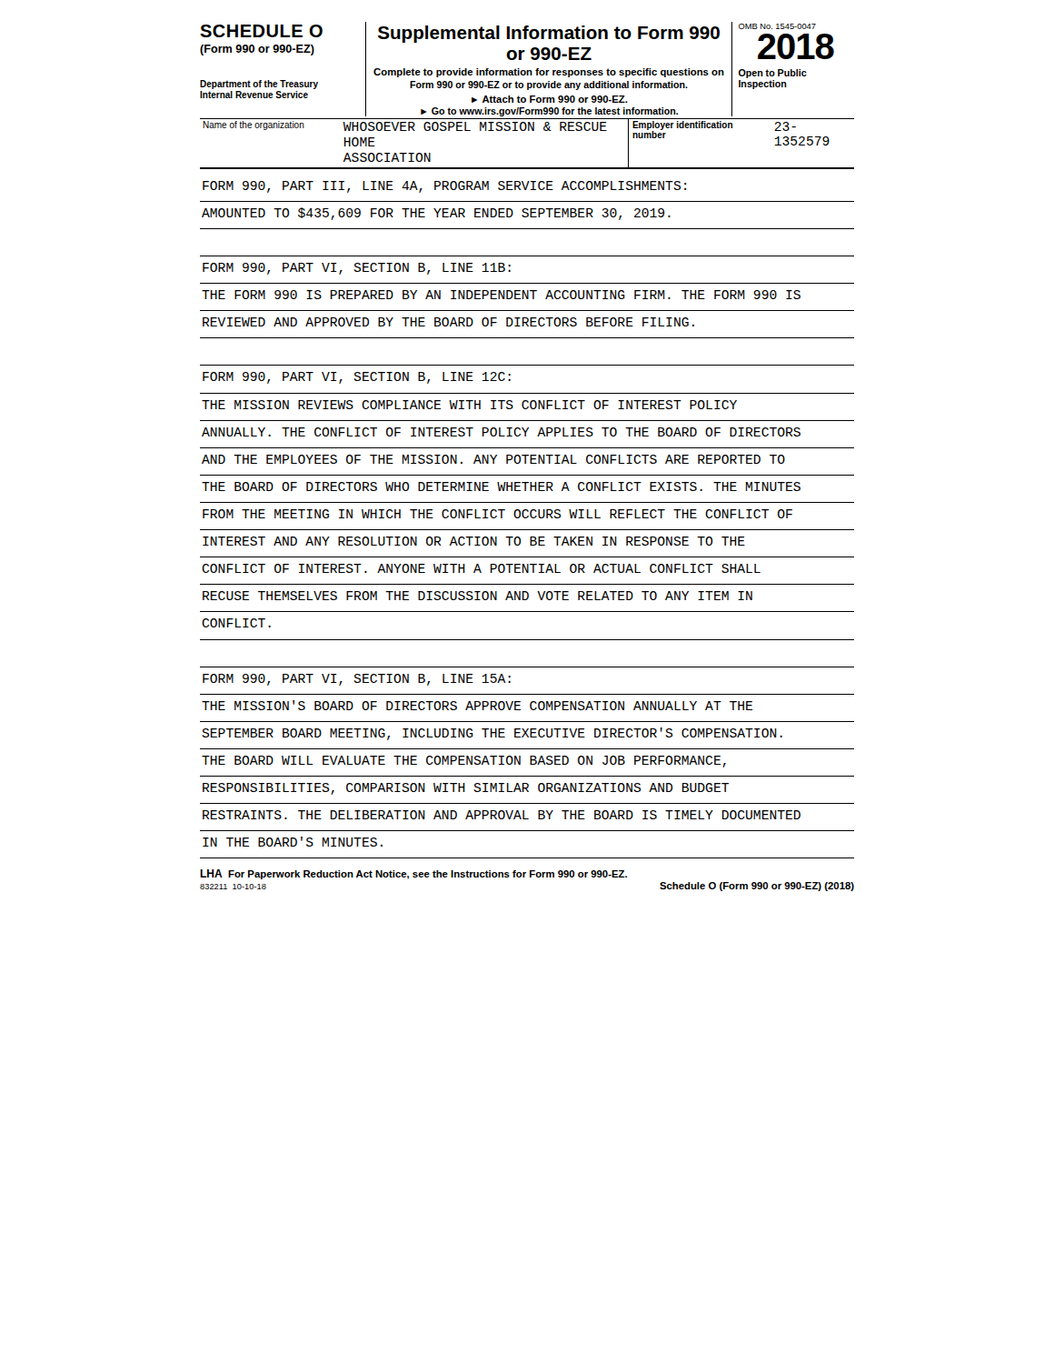SCHEDULE O
(Form 990 or 990-EZ)
Department of the Treasury
Internal Revenue Service
Supplemental Information to Form 990 or 990-EZ
Complete to provide information for responses to specific questions on
Form 990 or 990-EZ or to provide any additional information.
► Attach to Form 990 or 990-EZ.
► Go to www.irs.gov/Form990 for the latest information.
OMB No. 1545-0047
2018
Open to PublicInspection
Name of the organization
WHOSOEVER GOSPEL MISSION & RESCUE HOME
ASSOCIATION
Employer identification number
23-1352579
FORM 990, PART III, LINE 4A, PROGRAM SERVICE ACCOMPLISHMENTS:
AMOUNTED TO $435,609 FOR THE YEAR ENDED SEPTEMBER 30, 2019.
FORM 990, PART VI, SECTION B, LINE 11B:
THE FORM 990 IS PREPARED BY AN INDEPENDENT ACCOUNTING FIRM. THE FORM 990 IS
REVIEWED AND APPROVED BY THE BOARD OF DIRECTORS BEFORE FILING.
FORM 990, PART VI, SECTION B, LINE 12C:
THE MISSION REVIEWS COMPLIANCE WITH ITS CONFLICT OF INTEREST POLICY
ANNUALLY. THE CONFLICT OF INTEREST POLICY APPLIES TO THE BOARD OF DIRECTORS
AND THE EMPLOYEES OF THE MISSION. ANY POTENTIAL CONFLICTS ARE REPORTED TO
THE BOARD OF DIRECTORS WHO DETERMINE WHETHER A CONFLICT EXISTS. THE MINUTES
FROM THE MEETING IN WHICH THE CONFLICT OCCURS WILL REFLECT THE CONFLICT OF
INTEREST AND ANY RESOLUTION OR ACTION TO BE TAKEN IN RESPONSE TO THE
CONFLICT OF INTEREST. ANYONE WITH A POTENTIAL OR ACTUAL CONFLICT SHALL
RECUSE THEMSELVES FROM THE DISCUSSION AND VOTE RELATED TO ANY ITEM IN
CONFLICT.
FORM 990, PART VI, SECTION B, LINE 15A:
THE MISSION'S BOARD OF DIRECTORS APPROVE COMPENSATION ANNUALLY AT THE
SEPTEMBER BOARD MEETING, INCLUDING THE EXECUTIVE DIRECTOR'S COMPENSATION.
THE BOARD WILL EVALUATE THE COMPENSATION BASED ON JOB PERFORMANCE,
RESPONSIBILITIES, COMPARISON WITH SIMILAR ORGANIZATIONS AND BUDGET
RESTRAINTS. THE DELIBERATION AND APPROVAL BY THE BOARD IS TIMELY DOCUMENTED
IN THE BOARD'S MINUTES.
LHA For Paperwork Reduction Act Notice, see the Instructions for Form 990 or 990-EZ.
832211 10-10-18
Schedule O (Form 990 or 990-EZ) (2018)